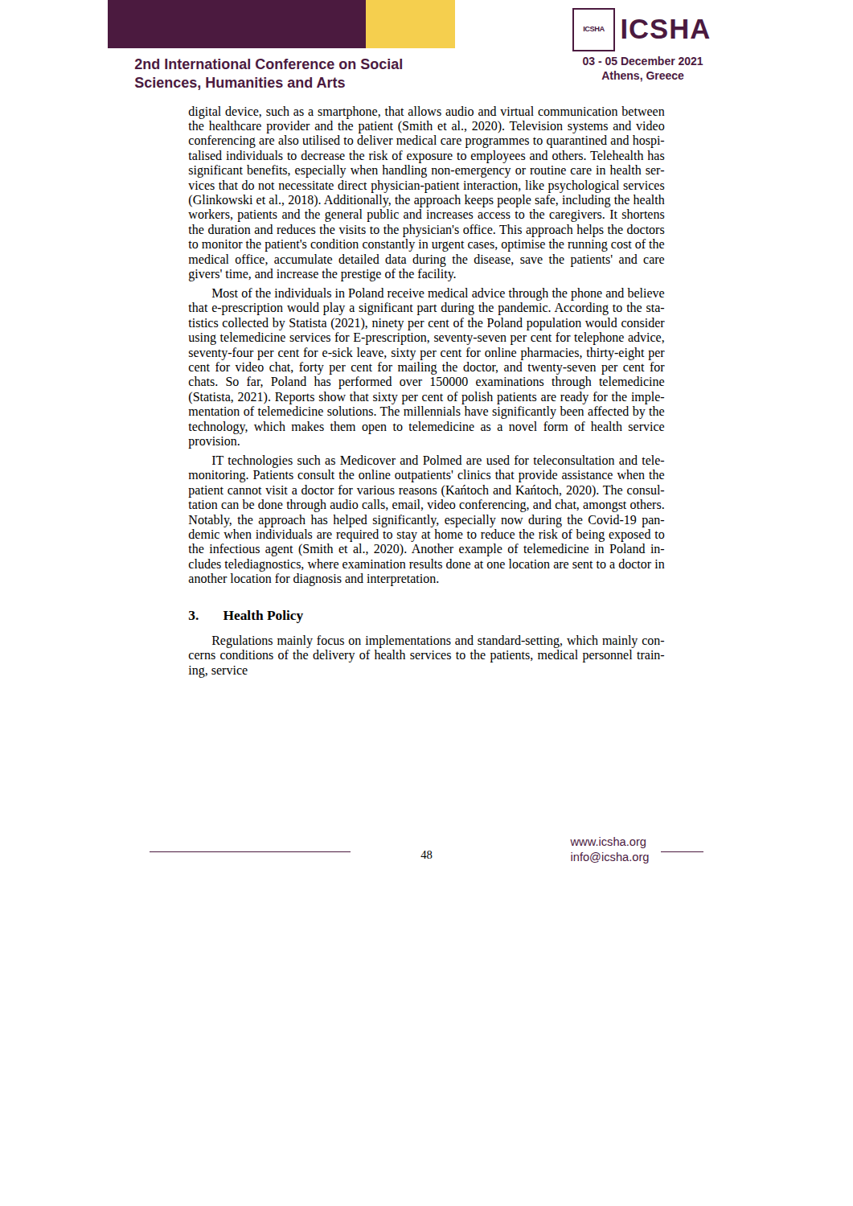ICSHA
ICSHA
03 - 05 December 2021
Athens, Greece
2nd International Conference on Social
Sciences, Humanities and Arts
digital device, such as a smartphone, that allows audio and virtual communication between the healthcare provider and the patient (Smith et al., 2020). Television systems and video conferencing are also utilised to deliver medical care programmes to quarantined and hospitalised individuals to decrease the risk of exposure to employees and others. Telehealth has significant benefits, especially when handling non-emergency or routine care in health services that do not necessitate direct physician-patient interaction, like psychological services (Glinkowski et al., 2018). Additionally, the approach keeps people safe, including the health workers, patients and the general public and increases access to the caregivers. It shortens the duration and reduces the visits to the physician's office. This approach helps the doctors to monitor the patient's condition constantly in urgent cases, optimise the running cost of the medical office, accumulate detailed data during the disease, save the patients' and care givers' time, and increase the prestige of the facility.
Most of the individuals in Poland receive medical advice through the phone and believe that e-prescription would play a significant part during the pandemic. According to the statistics collected by Statista (2021), ninety per cent of the Poland population would consider using telemedicine services for E-prescription, seventy-seven per cent for telephone advice, seventy-four per cent for e-sick leave, sixty per cent for online pharmacies, thirty-eight per cent for video chat, forty per cent for mailing the doctor, and twenty-seven per cent for chats. So far, Poland has performed over 150000 examinations through telemedicine (Statista, 2021). Reports show that sixty per cent of polish patients are ready for the implementation of telemedicine solutions. The millennials have significantly been affected by the technology, which makes them open to telemedicine as a novel form of health service provision.
IT technologies such as Medicover and Polmed are used for teleconsultation and telemonitoring. Patients consult the online outpatients' clinics that provide assistance when the patient cannot visit a doctor for various reasons (Kańtoch and Kańtoch, 2020). The consultation can be done through audio calls, email, video conferencing, and chat, amongst others. Notably, the approach has helped significantly, especially now during the Covid-19 pandemic when individuals are required to stay at home to reduce the risk of being exposed to the infectious agent (Smith et al., 2020). Another example of telemedicine in Poland includes telediagnostics, where examination results done at one location are sent to a doctor in another location for diagnosis and interpretation.
3. Health Policy
Regulations mainly focus on implementations and standard-setting, which mainly concerns conditions of the delivery of health services to the patients, medical personnel training, service
48
www.icsha.org
info@icsha.org